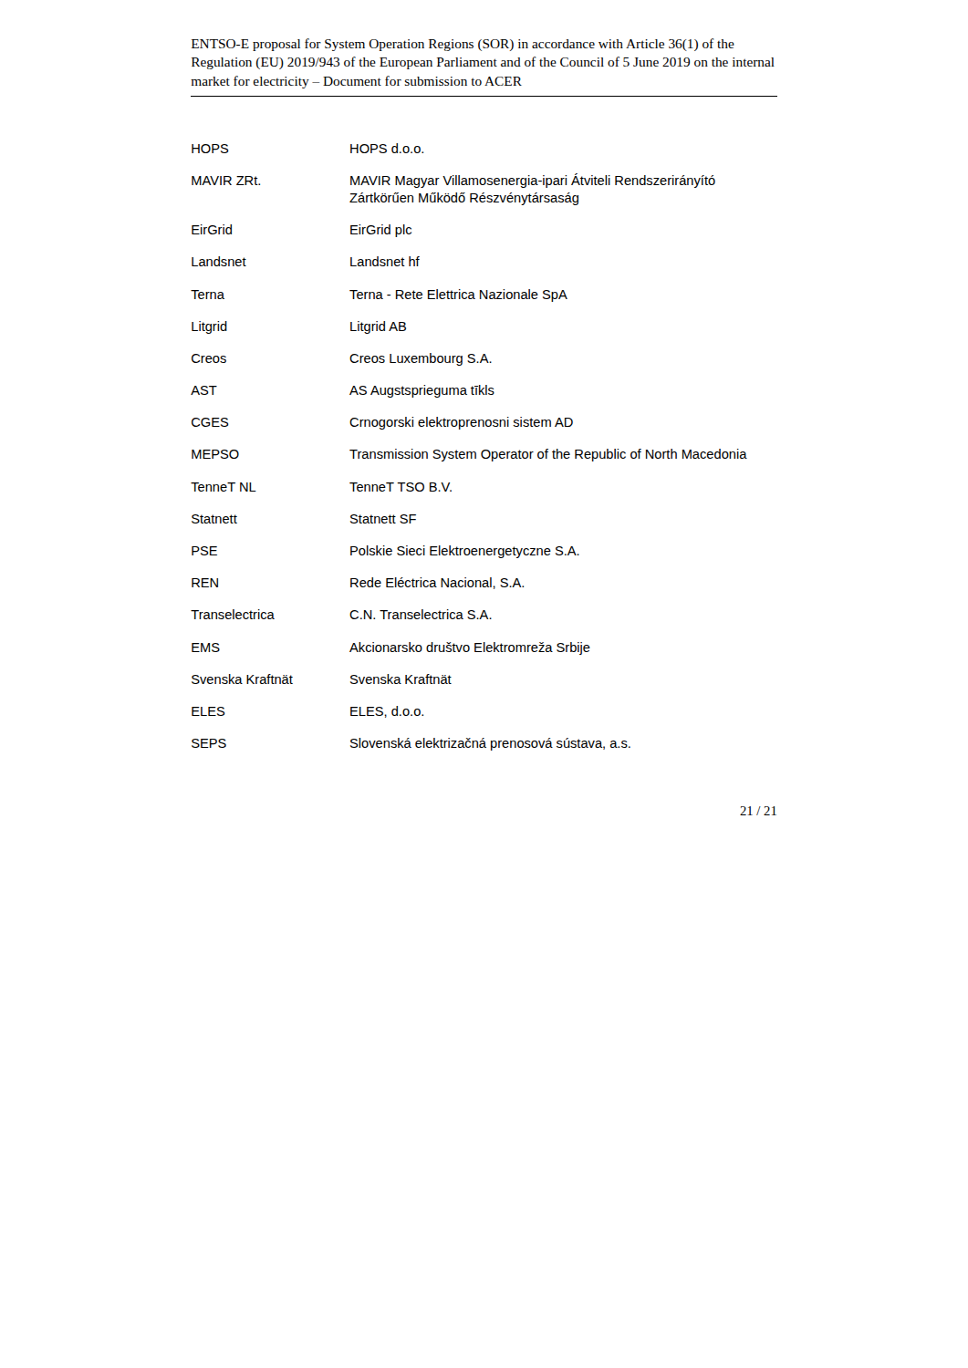ENTSO-E proposal for System Operation Regions (SOR) in accordance with Article 36(1) of the Regulation (EU) 2019/943 of the European Parliament and of the Council of 5 June 2019 on the internal market for electricity – Document for submission to ACER
| HOPS | HOPS d.o.o. |
| MAVIR ZRt. | MAVIR Magyar Villamosenergia-ipari Átviteli Rendszerirányító Zártkörűen Működő Részvénytársaság |
| EirGrid | EirGrid plc |
| Landsnet | Landsnet hf |
| Terna | Terna - Rete Elettrica Nazionale SpA |
| Litgrid | Litgrid AB |
| Creos | Creos Luxembourg S.A. |
| AST | AS Augstsprieguma tīkls |
| CGES | Crnogorski elektroprenosni sistem AD |
| MEPSO | Transmission System Operator of the Republic of North Macedonia |
| TenneT NL | TenneT TSO B.V. |
| Statnett | Statnett SF |
| PSE | Polskie Sieci Elektroenergetyczne S.A. |
| REN | Rede Eléctrica Nacional, S.A. |
| Transelectrica | C.N. Transelectrica S.A. |
| EMS | Akcionarsko društvo Elektromreža Srbije |
| Svenska Kraftnät | Svenska Kraftnät |
| ELES | ELES, d.o.o. |
| SEPS | Slovenská elektrizačná prenosová sústava, a.s. |
21 / 21